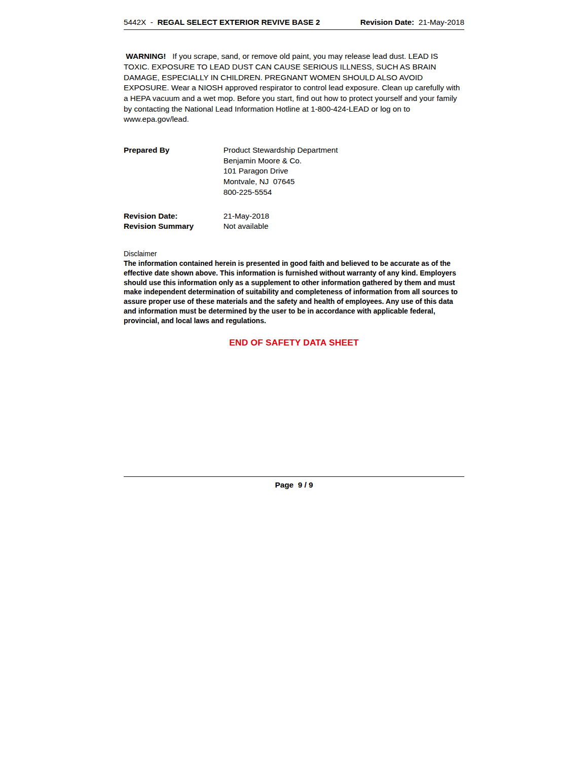5442X - REGAL SELECT EXTERIOR REVIVE BASE 2
Revision Date: 21-May-2018
WARNING! If you scrape, sand, or remove old paint, you may release lead dust. LEAD IS TOXIC. EXPOSURE TO LEAD DUST CAN CAUSE SERIOUS ILLNESS, SUCH AS BRAIN DAMAGE, ESPECIALLY IN CHILDREN. PREGNANT WOMEN SHOULD ALSO AVOID EXPOSURE. Wear a NIOSH approved respirator to control lead exposure. Clean up carefully with a HEPA vacuum and a wet mop. Before you start, find out how to protect yourself and your family by contacting the National Lead Information Hotline at 1-800-424-LEAD or log on to www.epa.gov/lead.
Prepared By
Product Stewardship Department
Benjamin Moore & Co.
101 Paragon Drive
Montvale, NJ 07645
800-225-5554
Revision Date:
21-May-2018
Revision Summary
Not available
Disclaimer
The information contained herein is presented in good faith and believed to be accurate as of the effective date shown above. This information is furnished without warranty of any kind. Employers should use this information only as a supplement to other information gathered by them and must make independent determination of suitability and completeness of information from all sources to assure proper use of these materials and the safety and health of employees. Any use of this data and information must be determined by the user to be in accordance with applicable federal, provincial, and local laws and regulations.
END OF SAFETY DATA SHEET
Page 9 / 9